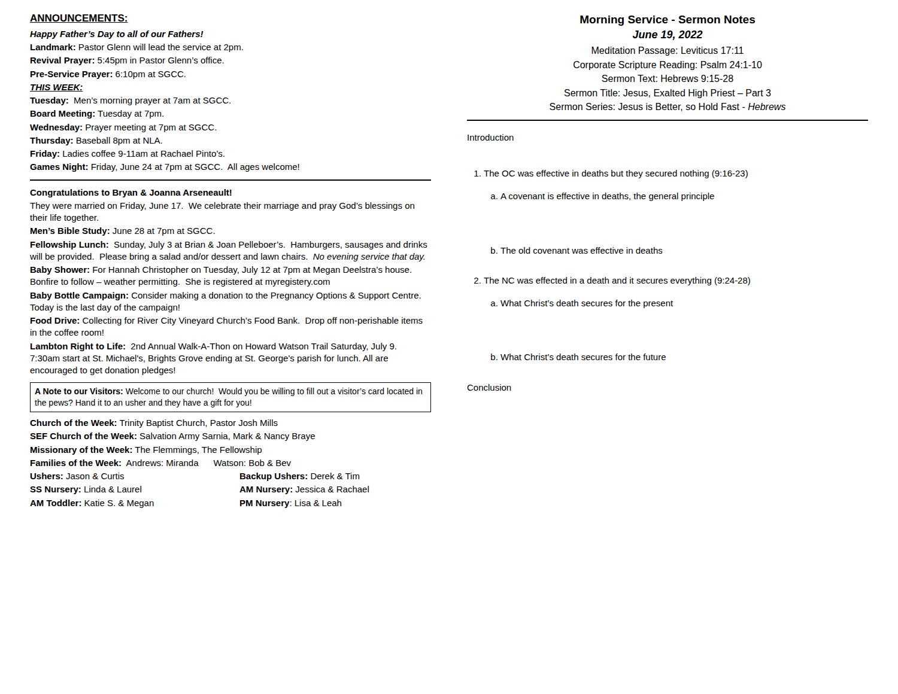ANNOUNCEMENTS:
Happy Father’s Day to all of our Fathers!
Landmark: Pastor Glenn will lead the service at 2pm.
Revival Prayer: 5:45pm in Pastor Glenn’s office.
Pre-Service Prayer: 6:10pm at SGCC.
THIS WEEK:
Tuesday: Men’s morning prayer at 7am at SGCC.
Board Meeting: Tuesday at 7pm.
Wednesday: Prayer meeting at 7pm at SGCC.
Thursday: Baseball 8pm at NLA.
Friday: Ladies coffee 9-11am at Rachael Pinto’s.
Games Night: Friday, June 24 at 7pm at SGCC. All ages welcome!
Congratulations to Bryan & Joanna Arseneault!
They were married on Friday, June 17. We celebrate their marriage and pray God’s blessings on their life together.
Men’s Bible Study: June 28 at 7pm at SGCC.
Fellowship Lunch: Sunday, July 3 at Brian & Joan Pelleboer’s. Hamburgers, sausages and drinks will be provided. Please bring a salad and/or dessert and lawn chairs. No evening service that day.
Baby Shower: For Hannah Christopher on Tuesday, July 12 at 7pm at Megan Deelstra’s house. Bonfire to follow – weather permitting. She is registered at myregistery.com
Baby Bottle Campaign: Consider making a donation to the Pregnancy Options & Support Centre. Today is the last day of the campaign!
Food Drive: Collecting for River City Vineyard Church’s Food Bank. Drop off non-perishable items in the coffee room!
Lambton Right to Life: 2nd Annual Walk-A-Thon on Howard Watson Trail Saturday, July 9. 7:30am start at St. Michael's, Brights Grove ending at St. George's parish for lunch. All are encouraged to get donation pledges!
A Note to our Visitors: Welcome to our church! Would you be willing to fill out a visitor’s card located in the pews? Hand it to an usher and they have a gift for you!
Church of the Week: Trinity Baptist Church, Pastor Josh Mills
SEF Church of the Week: Salvation Army Sarnia, Mark & Nancy Braye
Missionary of the Week: The Flemmings, The Fellowship
Families of the Week: Andrews: Miranda Watson: Bob & Bev
Ushers: Jason & Curtis
SS Nursery: Linda & Laurel
AM Toddler: Katie S. & Megan
Backup Ushers: Derek & Tim
AM Nursery: Jessica & Rachael
PM Nursery: Lisa & Leah
Morning Service - Sermon Notes
June 19, 2022
Meditation Passage: Leviticus 17:11
Corporate Scripture Reading: Psalm 24:1-10
Sermon Text: Hebrews 9:15-28
Sermon Title: Jesus, Exalted High Priest – Part 3
Sermon Series: Jesus is Better, so Hold Fast - Hebrews
Introduction
The OC was effective in deaths but they secured nothing (9:16-23)
A covenant is effective in deaths, the general principle
The old covenant was effective in deaths
The NC was effected in a death and it secures everything (9:24-28)
What Christ’s death secures for the present
What Christ’s death secures for the future
Conclusion